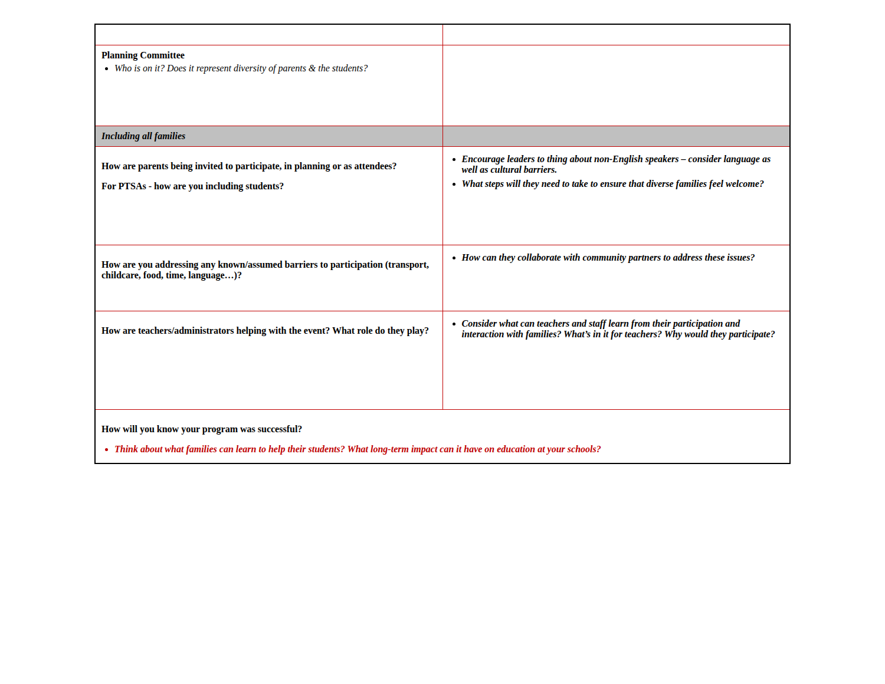| Planning Committee Who is on it? Does it represent diversity of parents & the students? | |
| Including all families | |
| How are parents being invited to participate, in planning or as attendees? For PTSAs - how are you including students? | Encourage leaders to thing about non-English speakers – consider language as well as cultural barriers. What steps will they need to take to ensure that diverse families feel welcome? |
| How are you addressing any known/assumed barriers to participation (transport, childcare, food, time, language…)? | How can they collaborate with community partners to address these issues? |
| How are teachers/administrators helping with the event? What role do they play? | Consider what can teachers and staff learn from their participation and interaction with families? What’s in it for teachers? Why would they participate? |
| How will you know your program was successful? Think about what families can learn to help their students? What long-term impact can it have on education at your schools? |